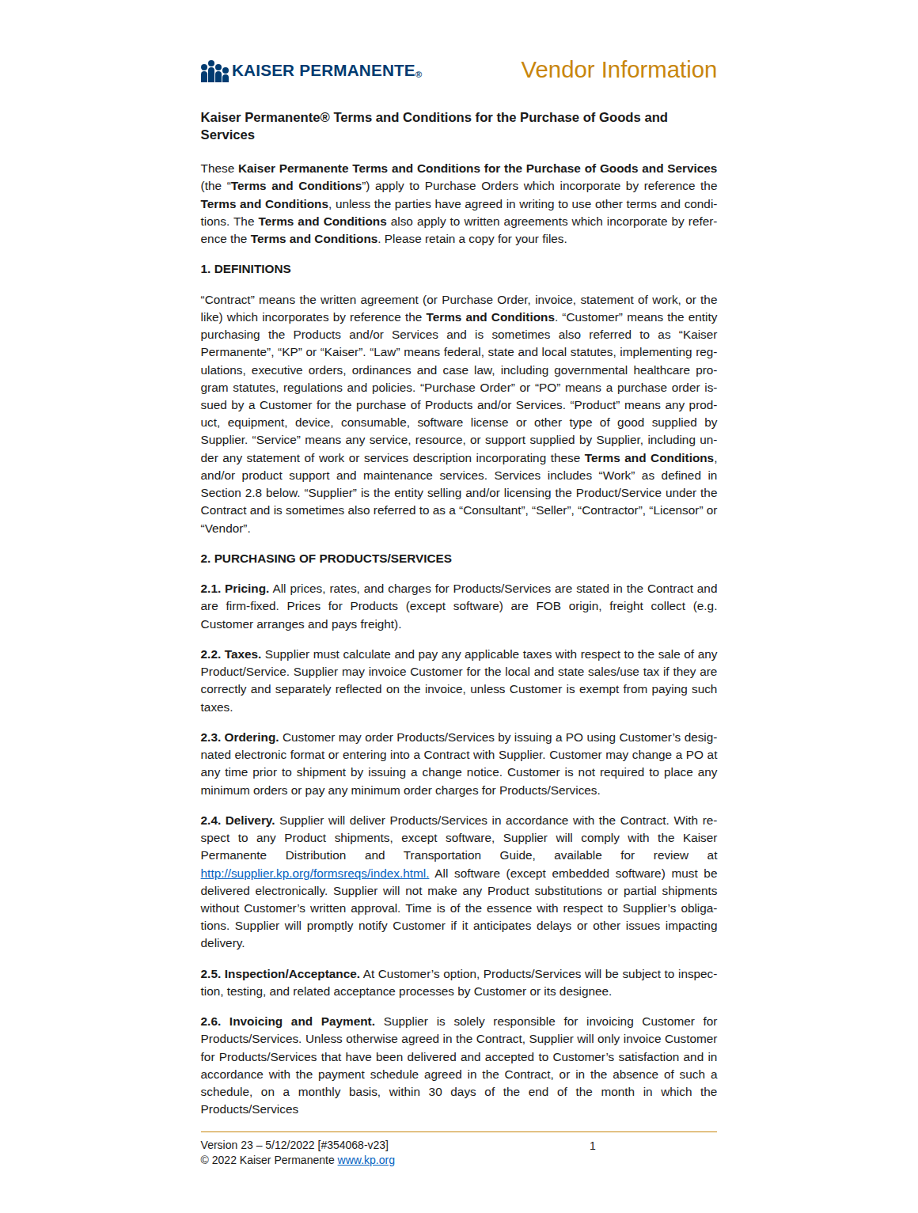KAISER PERMANENTE®
Vendor Information
Kaiser Permanente® Terms and Conditions for the Purchase of Goods and Services
These Kaiser Permanente Terms and Conditions for the Purchase of Goods and Services (the “Terms and Conditions”) apply to Purchase Orders which incorporate by reference the Terms and Conditions, unless the parties have agreed in writing to use other terms and conditions. The Terms and Conditions also apply to written agreements which incorporate by reference the Terms and Conditions. Please retain a copy for your files.
1. Definitions
“Contract” means the written agreement (or Purchase Order, invoice, statement of work, or the like) which incorporates by reference the Terms and Conditions. “Customer” means the entity purchasing the Products and/or Services and is sometimes also referred to as “Kaiser Permanente”, “KP” or “Kaiser”. “Law” means federal, state and local statutes, implementing regulations, executive orders, ordinances and case law, including governmental healthcare program statutes, regulations and policies. “Purchase Order” or “PO” means a purchase order issued by a Customer for the purchase of Products and/or Services. “Product” means any product, equipment, device, consumable, software license or other type of good supplied by Supplier. “Service” means any service, resource, or support supplied by Supplier, including under any statement of work or services description incorporating these Terms and Conditions, and/or product support and maintenance services. Services includes “Work” as defined in Section 2.8 below. “Supplier” is the entity selling and/or licensing the Product/Service under the Contract and is sometimes also referred to as a “Consultant”, “Seller”, “Contractor”, “Licensor” or “Vendor”.
2. Purchasing of Products/Services
2.1. Pricing. All prices, rates, and charges for Products/Services are stated in the Contract and are firm-fixed. Prices for Products (except software) are FOB origin, freight collect (e.g. Customer arranges and pays freight).
2.2. Taxes. Supplier must calculate and pay any applicable taxes with respect to the sale of any Product/Service. Supplier may invoice Customer for the local and state sales/use tax if they are correctly and separately reflected on the invoice, unless Customer is exempt from paying such taxes.
2.3. Ordering. Customer may order Products/Services by issuing a PO using Customer’s designated electronic format or entering into a Contract with Supplier. Customer may change a PO at any time prior to shipment by issuing a change notice. Customer is not required to place any minimum orders or pay any minimum order charges for Products/Services.
2.4. Delivery. Supplier will deliver Products/Services in accordance with the Contract. With respect to any Product shipments, except software, Supplier will comply with the Kaiser Permanente Distribution and Transportation Guide, available for review at http://supplier.kp.org/formsreqs/index.html. All software (except embedded software) must be delivered electronically. Supplier will not make any Product substitutions or partial shipments without Customer’s written approval. Time is of the essence with respect to Supplier’s obligations. Supplier will promptly notify Customer if it anticipates delays or other issues impacting delivery.
2.5. Inspection/Acceptance. At Customer’s option, Products/Services will be subject to inspection, testing, and related acceptance processes by Customer or its designee.
2.6. Invoicing and Payment. Supplier is solely responsible for invoicing Customer for Products/Services. Unless otherwise agreed in the Contract, Supplier will only invoice Customer for Products/Services that have been delivered and accepted to Customer’s satisfaction and in accordance with the payment schedule agreed in the Contract, or in the absence of such a schedule, on a monthly basis, within 30 days of the end of the month in which the Products/Services
Version 23 – 5/12/2022 [#354068-v23]
© 2022 Kaiser Permanente www.kp.org
1